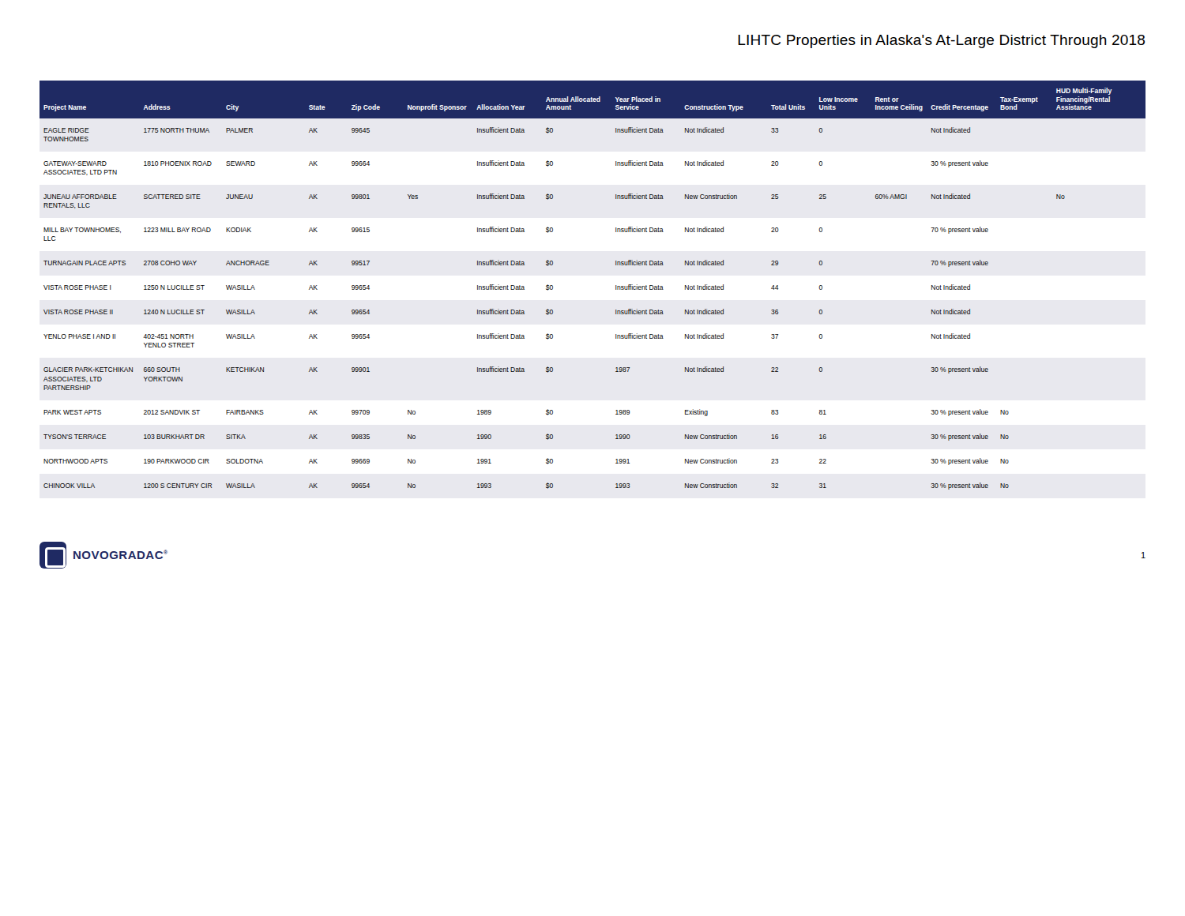LIHTC Properties in Alaska's At-Large District Through 2018
| Project Name | Address | City | State | Zip Code | Nonprofit Sponsor | Allocation Year | Annual Allocated Amount | Year Placed in Service | Construction Type | Total Units | Low Income Units | Rent or Income Ceiling | Credit Percentage | Tax-Exempt Bond | HUD Multi-Family Financing/Rental Assistance |
| --- | --- | --- | --- | --- | --- | --- | --- | --- | --- | --- | --- | --- | --- | --- | --- |
| EAGLE RIDGE TOWNHOMES | 1775 NORTH THUMA | PALMER | AK | 99645 | | Insufficient Data | $0 | Insufficient Data | Not Indicated | 33 | 0 | | Not Indicated | | |
| GATEWAY-SEWARD ASSOCIATES, LTD PTN | 1810 PHOENIX ROAD | SEWARD | AK | 99664 | | Insufficient Data | $0 | Insufficient Data | Not Indicated | 20 | 0 | | 30 % present value | | |
| JUNEAU AFFORDABLE RENTALS, LLC | SCATTERED SITE | JUNEAU | AK | 99801 | Yes | Insufficient Data | $0 | Insufficient Data | New Construction | 25 | 25 | 60% AMGI | Not Indicated | | No |
| MILL BAY TOWNHOMES, LLC | 1223 MILL BAY ROAD | KODIAK | AK | 99615 | | Insufficient Data | $0 | Insufficient Data | Not Indicated | 20 | 0 | | 70 % present value | | |
| TURNAGAIN PLACE APTS | 2708 COHO WAY | ANCHORAGE | AK | 99517 | | Insufficient Data | $0 | Insufficient Data | Not Indicated | 29 | 0 | | 70 % present value | | |
| VISTA ROSE PHASE I | 1250 N LUCILLE ST | WASILLA | AK | 99654 | | Insufficient Data | $0 | Insufficient Data | Not Indicated | 44 | 0 | | Not Indicated | | |
| VISTA ROSE PHASE II | 1240 N LUCILLE ST | WASILLA | AK | 99654 | | Insufficient Data | $0 | Insufficient Data | Not Indicated | 36 | 0 | | Not Indicated | | |
| YENLO PHASE I AND II | 402-451 NORTH YENLO STREET | WASILLA | AK | 99654 | | Insufficient Data | $0 | Insufficient Data | Not Indicated | 37 | 0 | | Not Indicated | | |
| GLACIER PARK-KETCHIKAN ASSOCIATES, LTD PARTNERSHIP | 660 SOUTH YORKTOWN | KETCHIKAN | AK | 99901 | | Insufficient Data | $0 | 1987 | Not Indicated | 22 | 0 | | 30 % present value | | |
| PARK WEST APTS | 2012 SANDVIK ST | FAIRBANKS | AK | 99709 | No | 1989 | $0 | 1989 | Existing | 83 | 81 | | 30 % present value | No | |
| TYSON'S TERRACE | 103 BURKHART DR | SITKA | AK | 99835 | No | 1990 | $0 | 1990 | New Construction | 16 | 16 | | 30 % present value | No | |
| NORTHWOOD APTS | 190 PARKWOOD CIR | SOLDOTNA | AK | 99669 | No | 1991 | $0 | 1991 | New Construction | 23 | 22 | | 30 % present value | No | |
| CHINOOK VILLA | 1200 S CENTURY CIR | WASILLA | AK | 99654 | No | 1993 | $0 | 1993 | New Construction | 32 | 31 | | 30 % present value | No | |
NOVOGRADAC®
1